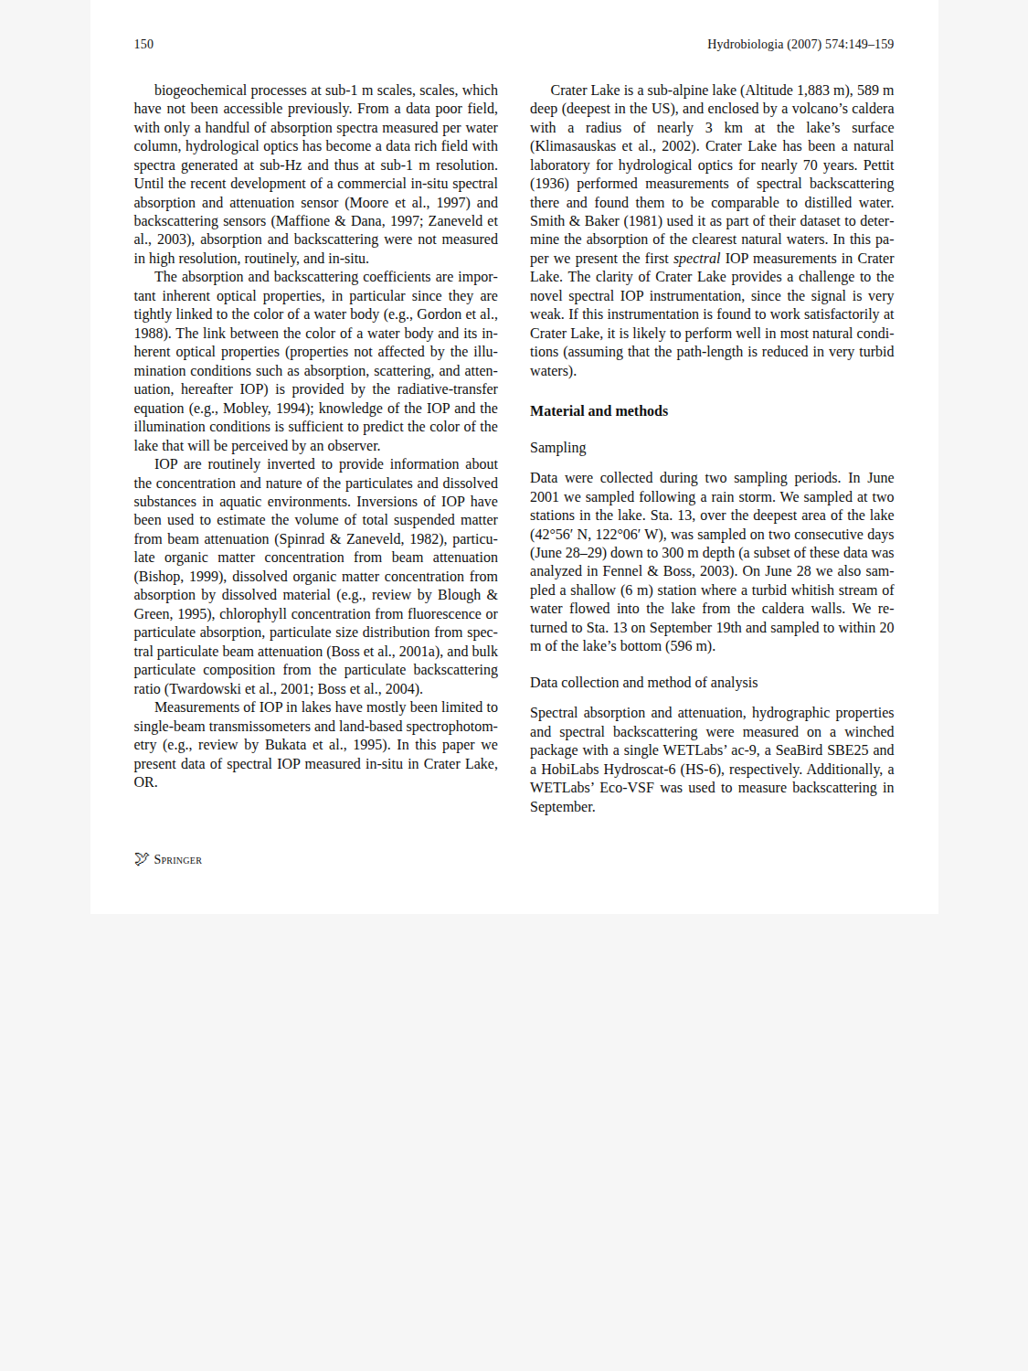150 Hydrobiologia (2007) 574:149–159
biogeochemical processes at sub-1 m scales, scales, which have not been accessible previously. From a data poor field, with only a handful of absorption spectra measured per water column, hydrological optics has become a data rich field with spectra generated at sub-Hz and thus at sub-1 m resolution. Until the recent development of a commercial in-situ spectral absorption and attenuation sensor (Moore et al., 1997) and backscattering sensors (Maffione & Dana, 1997; Zaneveld et al., 2003), absorption and backscattering were not measured in high resolution, routinely, and in-situ.
The absorption and backscattering coefficients are important inherent optical properties, in particular since they are tightly linked to the color of a water body (e.g., Gordon et al., 1988). The link between the color of a water body and its inherent optical properties (properties not affected by the illumination conditions such as absorption, scattering, and attenuation, hereafter IOP) is provided by the radiative-transfer equation (e.g., Mobley, 1994); knowledge of the IOP and the illumination conditions is sufficient to predict the color of the lake that will be perceived by an observer.
IOP are routinely inverted to provide information about the concentration and nature of the particulates and dissolved substances in aquatic environments. Inversions of IOP have been used to estimate the volume of total suspended matter from beam attenuation (Spinrad & Zaneveld, 1982), particulate organic matter concentration from beam attenuation (Bishop, 1999), dissolved organic matter concentration from absorption by dissolved material (e.g., review by Blough & Green, 1995), chlorophyll concentration from fluorescence or particulate absorption, particulate size distribution from spectral particulate beam attenuation (Boss et al., 2001a), and bulk particulate composition from the particulate backscattering ratio (Twardowski et al., 2001; Boss et al., 2004).
Measurements of IOP in lakes have mostly been limited to single-beam transmissometers and land-based spectrophotometry (e.g., review by Bukata et al., 1995). In this paper we present data of spectral IOP measured in-situ in Crater Lake, OR.
Crater Lake is a sub-alpine lake (Altitude 1,883 m), 589 m deep (deepest in the US), and enclosed by a volcano’s caldera with a radius of nearly 3 km at the lake’s surface (Klimasauskas et al., 2002). Crater Lake has been a natural laboratory for hydrological optics for nearly 70 years. Pettit (1936) performed measurements of spectral backscattering there and found them to be comparable to distilled water. Smith & Baker (1981) used it as part of their dataset to determine the absorption of the clearest natural waters. In this paper we present the first spectral IOP measurements in Crater Lake. The clarity of Crater Lake provides a challenge to the novel spectral IOP instrumentation, since the signal is very weak. If this instrumentation is found to work satisfactorily at Crater Lake, it is likely to perform well in most natural conditions (assuming that the path-length is reduced in very turbid waters).
Material and methods
Sampling
Data were collected during two sampling periods. In June 2001 we sampled following a rain storm. We sampled at two stations in the lake. Sta. 13, over the deepest area of the lake (42°56′ N, 122°06′ W), was sampled on two consecutive days (June 28–29) down to 300 m depth (a subset of these data was analyzed in Fennel & Boss, 2003). On June 28 we also sampled a shallow (6 m) station where a turbid whitish stream of water flowed into the lake from the caldera walls. We returned to Sta. 13 on September 19th and sampled to within 20 m of the lake’s bottom (596 m).
Data collection and method of analysis
Spectral absorption and attenuation, hydrographic properties and spectral backscattering were measured on a winched package with a single WETLabs’ ac-9, a SeaBird SBE25 and a HobiLabs Hydroscat-6 (HS-6), respectively. Additionally, a WETLabs’ Eco-VSF was used to measure backscattering in September.
🕊Springer